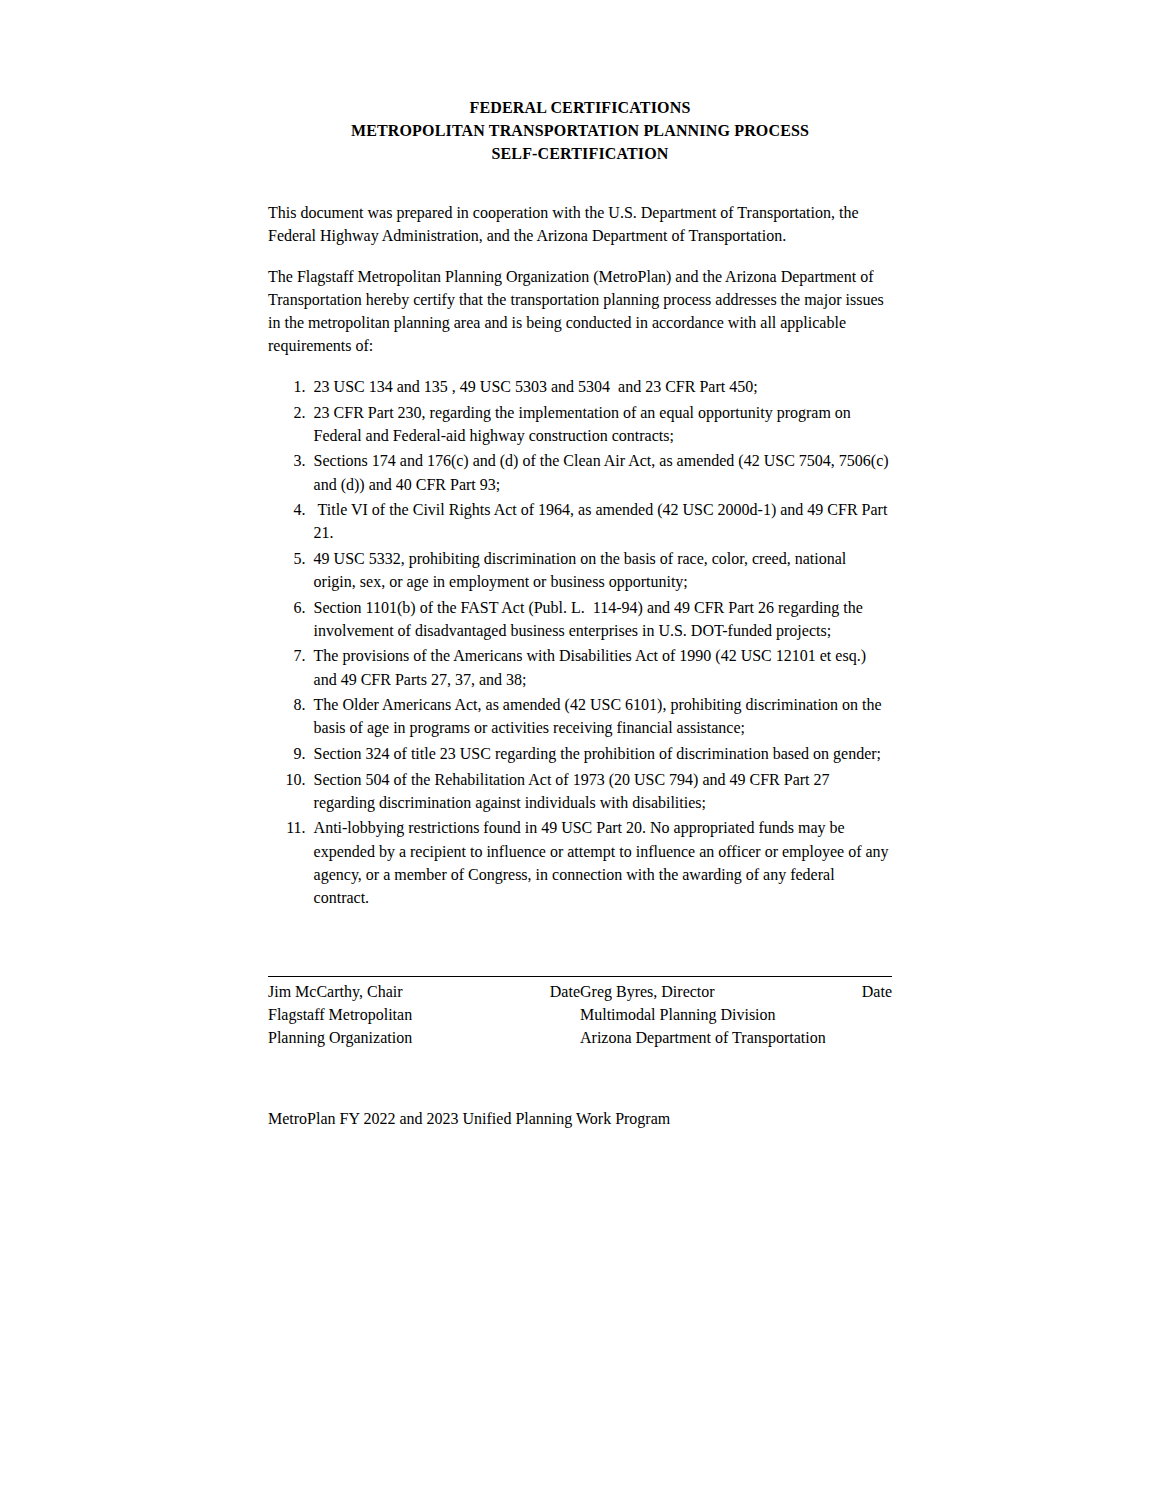Federal Certifications
Metropolitan Transportation Planning Process
Self-Certification
This document was prepared in cooperation with the U.S. Department of Transportation, the Federal Highway Administration, and the Arizona Department of Transportation.
The Flagstaff Metropolitan Planning Organization (MetroPlan) and the Arizona Department of Transportation hereby certify that the transportation planning process addresses the major issues in the metropolitan planning area and is being conducted in accordance with all applicable requirements of:
23 USC 134 and 135 , 49 USC 5303 and 5304 and 23 CFR Part 450;
23 CFR Part 230, regarding the implementation of an equal opportunity program on Federal and Federal-aid highway construction contracts;
Sections 174 and 176(c) and (d) of the Clean Air Act, as amended (42 USC 7504, 7506(c) and (d)) and 40 CFR Part 93;
Title VI of the Civil Rights Act of 1964, as amended (42 USC 2000d-1) and 49 CFR Part 21.
49 USC 5332, prohibiting discrimination on the basis of race, color, creed, national origin, sex, or age in employment or business opportunity;
Section 1101(b) of the FAST Act (Publ. L. 114-94) and 49 CFR Part 26 regarding the involvement of disadvantaged business enterprises in U.S. DOT-funded projects;
The provisions of the Americans with Disabilities Act of 1990 (42 USC 12101 et esq.) and 49 CFR Parts 27, 37, and 38;
The Older Americans Act, as amended (42 USC 6101), prohibiting discrimination on the basis of age in programs or activities receiving financial assistance;
Section 324 of title 23 USC regarding the prohibition of discrimination based on gender;
Section 504 of the Rehabilitation Act of 1973 (20 USC 794) and 49 CFR Part 27 regarding discrimination against individuals with disabilities;
Anti-lobbying restrictions found in 49 USC Part 20. No appropriated funds may be expended by a recipient to influence or attempt to influence an officer or employee of any agency, or a member of Congress, in connection with the awarding of any federal contract.
| Jim McCarthy, Chair Date Flagstaff Metropolitan Planning Organization | Greg Byres, Director Date Multimodal Planning Division Arizona Department of Transportation |
MetroPlan FY 2022 and 2023 Unified Planning Work Program